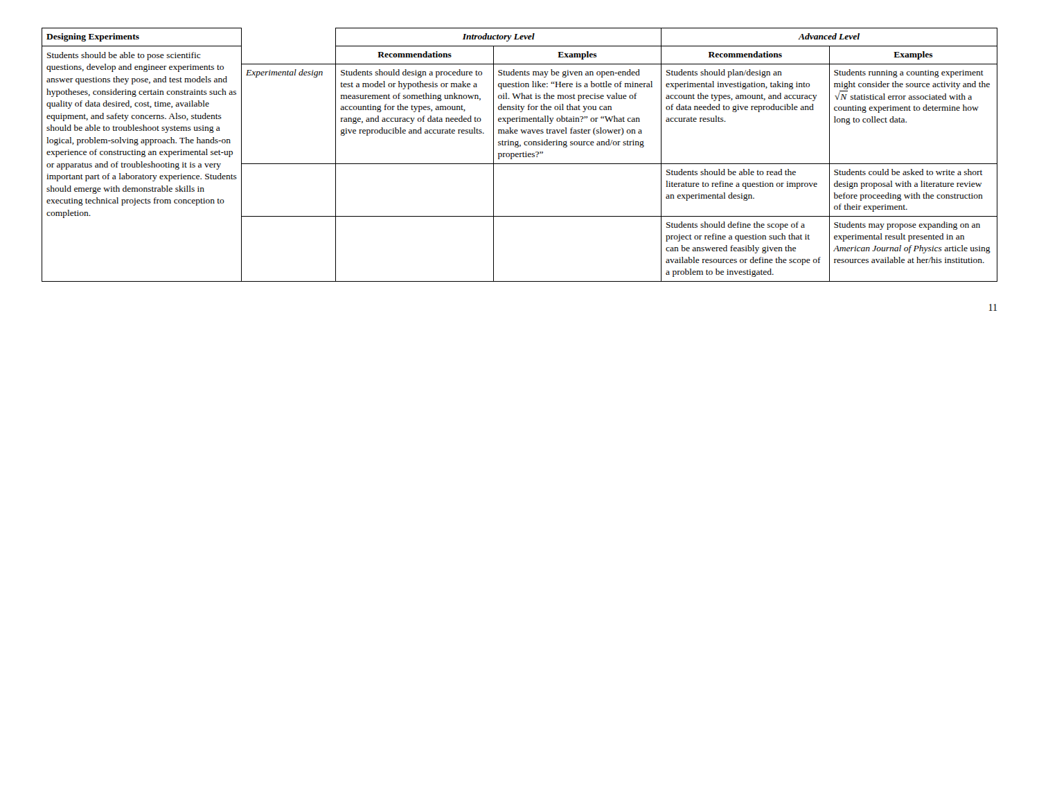| Designing Experiments | | Introductory Level | Advanced Level |
| Students should be able to pose scientific questions, develop and engineer experiments to answer questions they pose, and test models and hypotheses, considering certain constraints such as quality of data desired, cost, time, available equipment, and safety concerns. Also, students should be able to troubleshoot systems using a logical, problem-solving approach. The hands-on experience of constructing an experimental set-up or apparatus and of troubleshooting it is a very important part of a laboratory experience. Students should emerge with demonstrable skills in executing technical projects from conception to completion. | | Recommendations | Examples | Recommendations | Examples |
| Experimental design | Students should design a procedure to test a model or hypothesis or make a measurement of something unknown, accounting for the types, amount, range, and accuracy of data needed to give reproducible and accurate results. | Students may be given an open-ended question like: “Here is a bottle of mineral oil. What is the most precise value of density for the oil that you can experimentally obtain?” or “What can make waves travel faster (slower) on a string, considering source and/or string properties?” | Students should plan/design an experimental investigation, taking into account the types, amount, and accuracy of data needed to give reproducible and accurate results. | Students running a counting experiment might consider the source activity and the N statistical error associated with a counting experiment to determine how long to collect data. |
| | | | Students should be able to read the literature to refine a question or improve an experimental design. | Students could be asked to write a short design proposal with a literature review before proceeding with the construction of their experiment. |
| | | | Students should define the scope of a project or refine a question such that it can be answered feasibly given the available resources or define the scope of a problem to be investigated. | Students may propose expanding on an experimental result presented in an American Journal of Physics article using resources available at her/his institution. |
11